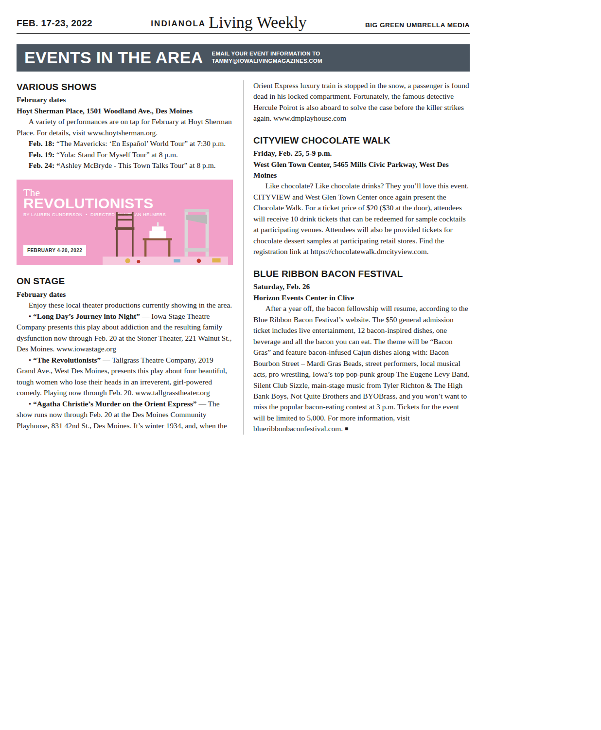FEB. 17-23, 2022
INDIANOLA Living Weekly
BIG GREEN UMBRELLA MEDIA
EVENTS IN THE AREA
EMAIL YOUR EVENT INFORMATION TO
TAMMY@IOWALIVINGMAGAZINES.COM
VARIOUS SHOWS
February dates
Hoyt Sherman Place, 1501 Woodland Ave., Des Moines
A variety of performances are on tap for February at Hoyt Sherman Place. For details, visit www.hoytsherman.org.
Feb. 18: “The Mavericks: ‘En Español’ World Tour” at 7:30 p.m.
Feb. 19: “Yola: Stand For Myself Tour” at 8 p.m.
Feb. 24: “Ashley McBryde - This Town Talks Tour” at 8 p.m.
The REVOLUTIONISTS BY LAUREN GUNDERSON • DIRECTED BY MEGAN HELMERS
FEBRUARY 4-20, 2022
ON STAGE
February dates
Enjoy these local theater productions currently showing in the area.
• “Long Day’s Journey into Night” — Iowa Stage Theatre Company presents this play about addiction and the resulting family dysfunction now through Feb. 20 at the Stoner Theater, 221 Walnut St., Des Moines. www.iowastage.org
• “The Revolutionists” — Tallgrass Theatre Company, 2019 Grand Ave., West Des Moines, presents this play about four beautiful, tough women who lose their heads in an irreverent, girl-powered comedy. Playing now through Feb. 20. www.tallgrasstheater.org
• “Agatha Christie’s Murder on the Orient Express” — The show runs now through Feb. 20 at the Des Moines Community Playhouse, 831 42nd St., Des Moines. It’s winter 1934, and, when the Orient Express luxury train is stopped in the snow, a passenger is found dead in his locked compartment. Fortunately, the famous detective Hercule Poirot is also aboard to solve the case before the killer strikes again. www.dmplayhouse.com
CITYVIEW CHOCOLATE WALK
Friday, Feb. 25, 5-9 p.m.
West Glen Town Center, 5465 Mills Civic Parkway, West Des Moines
Like chocolate? Like chocolate drinks? They you’ll love this event. CITYVIEW and West Glen Town Center once again present the Chocolate Walk. For a ticket price of $20 ($30 at the door), attendees will receive 10 drink tickets that can be redeemed for sample cocktails at participating venues. Attendees will also be provided tickets for chocolate dessert samples at participating retail stores. Find the registration link at https://chocolatewalk.dmcityview.com.
BLUE RIBBON BACON FESTIVAL
Saturday, Feb. 26
Horizon Events Center in Clive
After a year off, the bacon fellowship will resume, according to the Blue Ribbon Bacon Festival’s website. The $50 general admission ticket includes live entertainment, 12 bacon-inspired dishes, one beverage and all the bacon you can eat. The theme will be “Bacon Gras” and feature bacon-infused Cajun dishes along with: Bacon Bourbon Street – Mardi Gras Beads, street performers, local musical acts, pro wrestling, Iowa’s top pop-punk group The Eugene Levy Band, Silent Club Sizzle, main-stage music from Tyler Richton & The High Bank Boys, Not Quite Brothers and BYOBrass, and you won’t want to miss the popular bacon-eating contest at 3 p.m. Tickets for the event will be limited to 5,000. For more information, visit blueribbonbaconfestival.com. ■